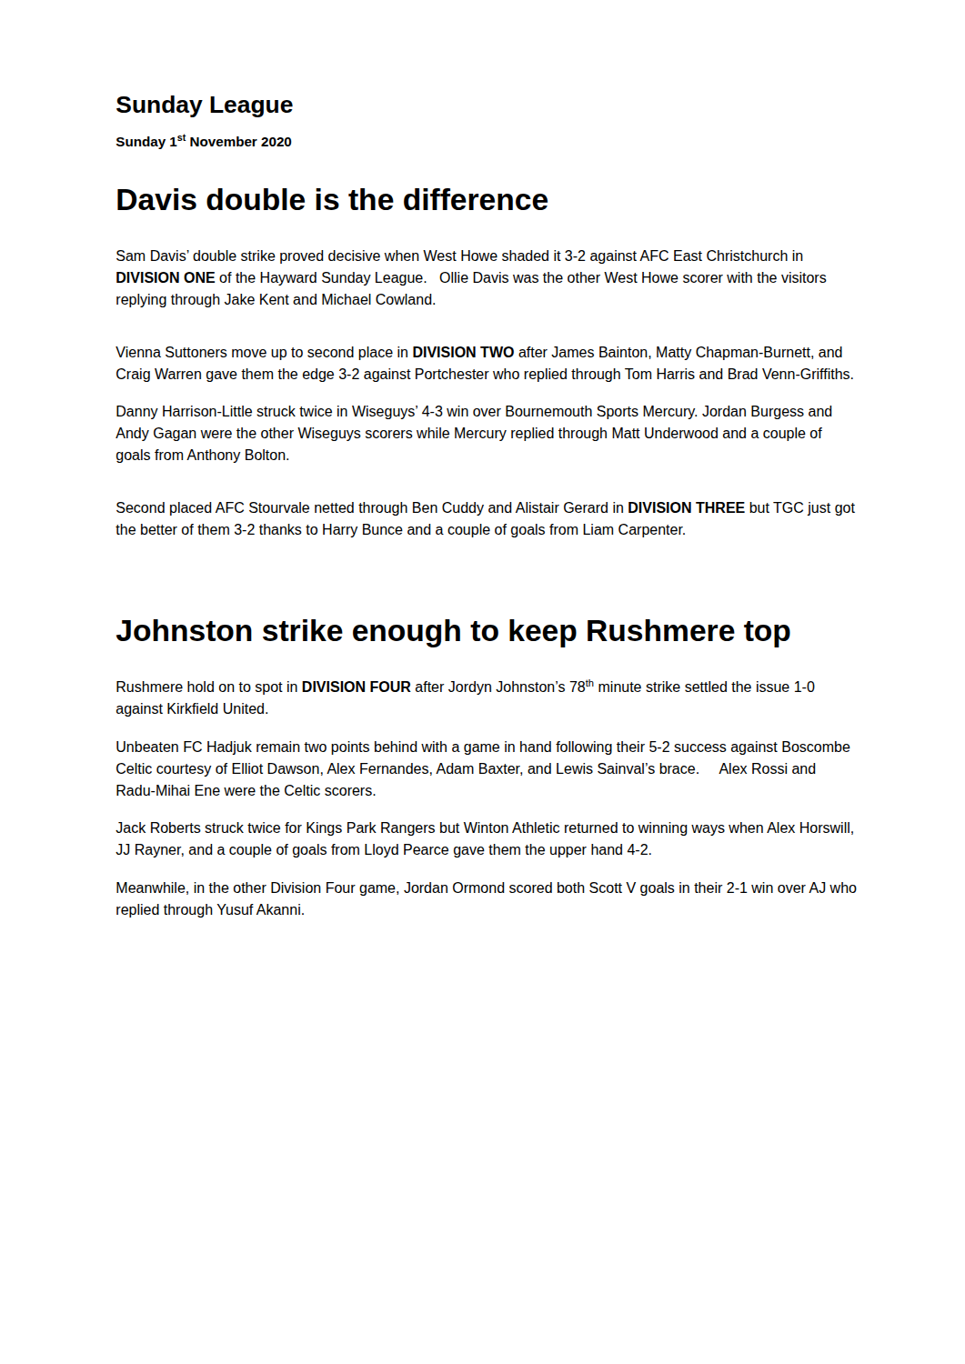Sunday League
Sunday 1st November 2020
Davis double is the difference
Sam Davis’ double strike proved decisive when West Howe shaded it 3-2 against AFC East Christchurch in DIVISION ONE of the Hayward Sunday League. Ollie Davis was the other West Howe scorer with the visitors replying through Jake Kent and Michael Cowland.
Vienna Suttoners move up to second place in DIVISION TWO after James Bainton, Matty Chapman-Burnett, and Craig Warren gave them the edge 3-2 against Portchester who replied through Tom Harris and Brad Venn-Griffiths.
Danny Harrison-Little struck twice in Wiseguys’ 4-3 win over Bournemouth Sports Mercury. Jordan Burgess and Andy Gagan were the other Wiseguys scorers while Mercury replied through Matt Underwood and a couple of goals from Anthony Bolton.
Second placed AFC Stourvale netted through Ben Cuddy and Alistair Gerard in DIVISION THREE but TGC just got the better of them 3-2 thanks to Harry Bunce and a couple of goals from Liam Carpenter.
Johnston strike enough to keep Rushmere top
Rushmere hold on to spot in DIVISION FOUR after Jordyn Johnston’s 78th minute strike settled the issue 1-0 against Kirkfield United.
Unbeaten FC Hadjuk remain two points behind with a game in hand following their 5-2 success against Boscombe Celtic courtesy of Elliot Dawson, Alex Fernandes, Adam Baxter, and Lewis Sainval’s brace. Alex Rossi and Radu-Mihai Ene were the Celtic scorers.
Jack Roberts struck twice for Kings Park Rangers but Winton Athletic returned to winning ways when Alex Horswill, JJ Rayner, and a couple of goals from Lloyd Pearce gave them the upper hand 4-2.
Meanwhile, in the other Division Four game, Jordan Ormond scored both Scott V goals in their 2-1 win over AJ who replied through Yusuf Akanni.